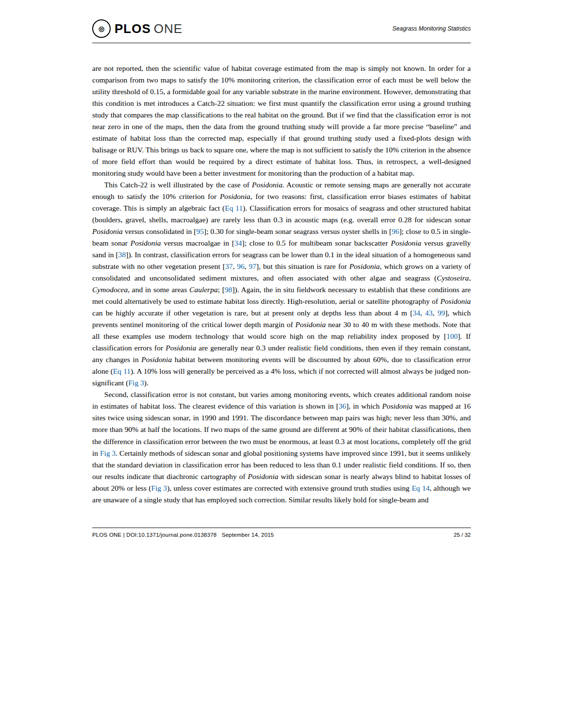◎ PLOS ONE
Seagrass Monitoring Statistics
are not reported, then the scientific value of habitat coverage estimated from the map is simply not known. In order for a comparison from two maps to satisfy the 10% monitoring criterion, the classification error of each must be well below the utility threshold of 0.15, a formidable goal for any variable substrate in the marine environment. However, demonstrating that this condition is met introduces a Catch-22 situation: we first must quantify the classification error using a ground truthing study that compares the map classifications to the real habitat on the ground. But if we find that the classification error is not near zero in one of the maps, then the data from the ground truthing study will provide a far more precise “baseline” and estimate of habitat loss than the corrected map, especially if that ground truthing study used a fixed-plots design with balisage or RUV. This brings us back to square one, where the map is not sufficient to satisfy the 10% criterion in the absence of more field effort than would be required by a direct estimate of habitat loss. Thus, in retrospect, a well-designed monitoring study would have been a better investment for monitoring than the production of a habitat map.
This Catch-22 is well illustrated by the case of Posidonia. Acoustic or remote sensing maps are generally not accurate enough to satisfy the 10% criterion for Posidonia, for two reasons: first, classification error biases estimates of habitat coverage. This is simply an algebraic fact (Eq 11). Classification errors for mosaics of seagrass and other structured habitat (boulders, gravel, shells, macroalgae) are rarely less than 0.3 in acoustic maps (e.g. overall error 0.28 for sidescan sonar Posidonia versus consolidated in [95]; 0.30 for single-beam sonar seagrass versus oyster shells in [96]; close to 0.5 in single-beam sonar Posidonia versus macroalgae in [34]; close to 0.5 for multibeam sonar backscatter Posidonia versus gravelly sand in [38]). In contrast, classification errors for seagrass can be lower than 0.1 in the ideal situation of a homogeneous sand substrate with no other vegetation present [37, 96, 97], but this situation is rare for Posidonia, which grows on a variety of consolidated and unconsolidated sediment mixtures, and often associated with other algae and seagrass (Cystoseira, Cymodocea, and in some areas Caulerpa; [98]). Again, the in situ fieldwork necessary to establish that these conditions are met could alternatively be used to estimate habitat loss directly. High-resolution, aerial or satellite photography of Posidonia can be highly accurate if other vegetation is rare, but at present only at depths less than about 4 m [34, 43, 99], which prevents sentinel monitoring of the critical lower depth margin of Posidonia near 30 to 40 m with these methods. Note that all these examples use modern technology that would score high on the map reliability index proposed by [100]. If classification errors for Posidonia are generally near 0.3 under realistic field conditions, then even if they remain constant, any changes in Posidonia habitat between monitoring events will be discounted by about 60%, due to classification error alone (Eq 11). A 10% loss will generally be perceived as a 4% loss, which if not corrected will almost always be judged non-significant (Fig 3).
Second, classification error is not constant, but varies among monitoring events, which creates additional random noise in estimates of habitat loss. The clearest evidence of this variation is shown in [36], in which Posidonia was mapped at 16 sites twice using sidescan sonar, in 1990 and 1991. The discordance between map pairs was high; never less than 30%, and more than 90% at half the locations. If two maps of the same ground are different at 90% of their habitat classifications, then the difference in classification error between the two must be enormous, at least 0.3 at most locations, completely off the grid in Fig 3. Certainly methods of sidescan sonar and global positioning systems have improved since 1991, but it seems unlikely that the standard deviation in classification error has been reduced to less than 0.1 under realistic field conditions. If so, then our results indicate that diachronic cartography of Posidonia with sidescan sonar is nearly always blind to habitat losses of about 20% or less (Fig 3), unless cover estimates are corrected with extensive ground truth studies using Eq 14, although we are unaware of a single study that has employed such correction. Similar results likely hold for single-beam and
PLOS ONE | DOI:10.1371/journal.pone.0138378 September 14, 2015
25 / 32